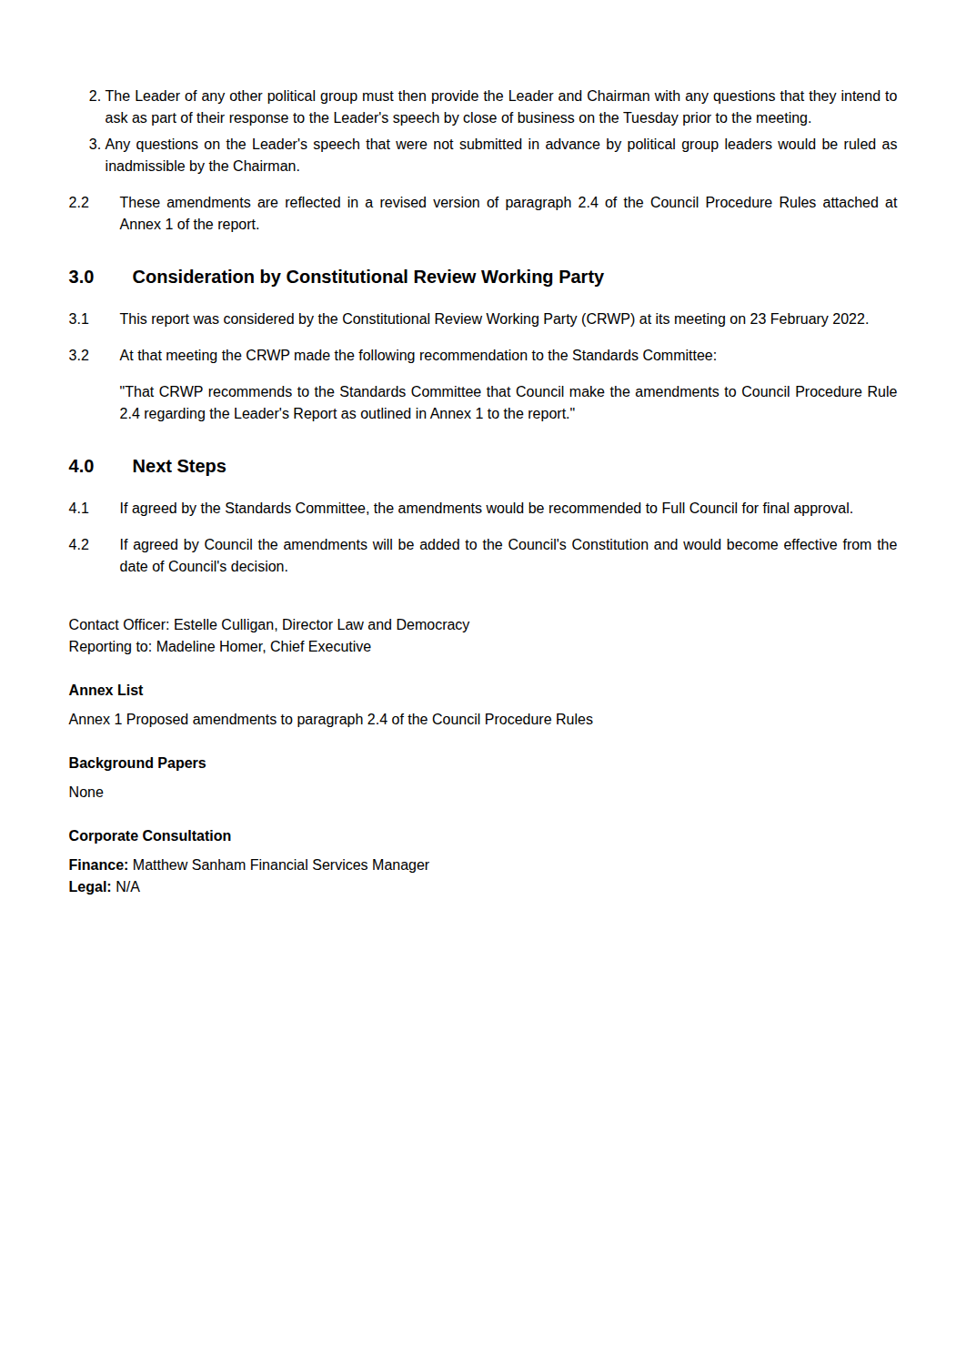The Leader of any other political group must then provide the Leader and Chairman with any questions that they intend to ask as part of their response to the Leader's speech by close of business on the Tuesday prior to the meeting.
Any questions on the Leader's speech that were not submitted in advance by political group leaders would be ruled as inadmissible by the Chairman.
2.2
These amendments are reflected in a revised version of paragraph 2.4 of the Council Procedure Rules attached at Annex 1 of the report.
3.0 Consideration by Constitutional Review Working Party
3.1
This report was considered by the Constitutional Review Working Party (CRWP) at its meeting on 23 February 2022.
3.2
At that meeting the CRWP made the following recommendation to the Standards Committee:
"That CRWP recommends to the Standards Committee that Council make the amendments to Council Procedure Rule 2.4 regarding the Leader's Report as outlined in Annex 1 to the report."
4.0 Next Steps
4.1
If agreed by the Standards Committee, the amendments would be recommended to Full Council for final approval.
4.2
If agreed by Council the amendments will be added to the Council's Constitution and would become effective from the date of Council's decision.
Contact Officer: Estelle Culligan, Director Law and Democracy
Reporting to: Madeline Homer, Chief Executive
Annex List
Annex 1 Proposed amendments to paragraph 2.4 of the Council Procedure Rules
Background Papers
None
Corporate Consultation
Finance: Matthew Sanham Financial Services Manager
Legal: N/A